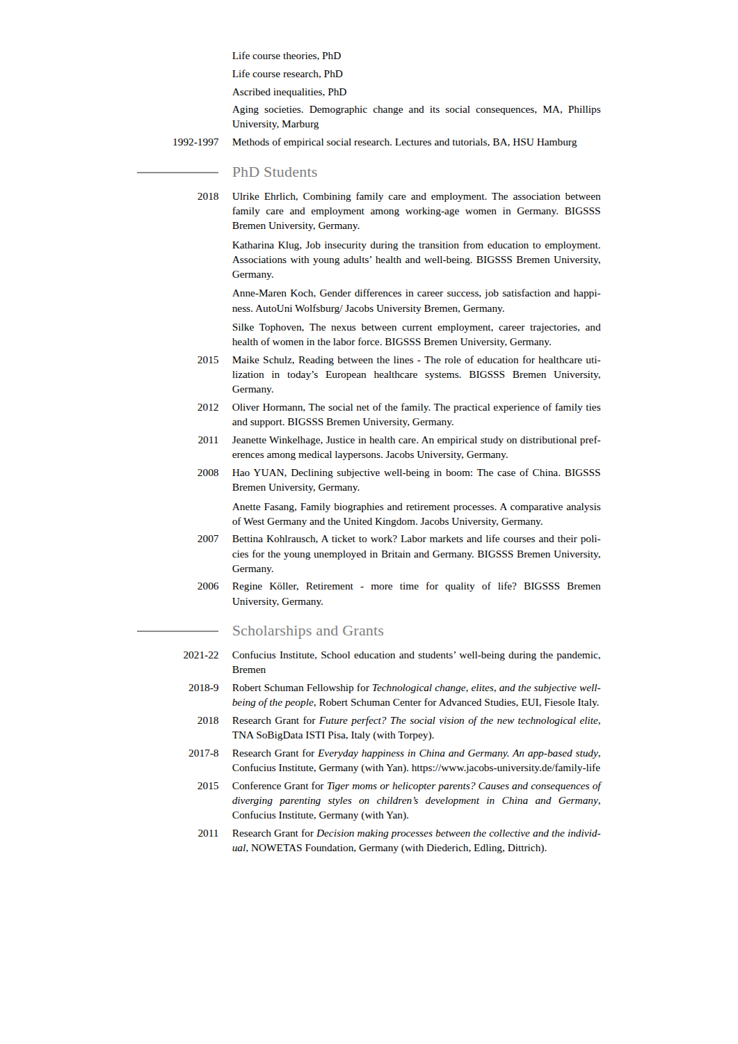Life course theories, PhD
Life course research, PhD
Ascribed inequalities, PhD
Aging societies. Demographic change and its social consequences, MA, Phillips University, Marburg
1992-1997
Methods of empirical social research. Lectures and tutorials, BA, HSU Hamburg
PhD Students
2018
Ulrike Ehrlich, Combining family care and employment. The association between family care and employment among working-age women in Germany. BIGSSS Bremen University, Germany.
Katharina Klug, Job insecurity during the transition from education to employment. Associations with young adults’ health and well-being. BIGSSS Bremen University, Germany.
Anne-Maren Koch, Gender differences in career success, job satisfaction and happiness. AutoUni Wolfsburg/ Jacobs University Bremen, Germany.
Silke Tophoven, The nexus between current employment, career trajectories, and health of women in the labor force. BIGSSS Bremen University, Germany.
2015
Maike Schulz, Reading between the lines - The role of education for healthcare utilization in today’s European healthcare systems. BIGSSS Bremen University, Germany.
2012
Oliver Hormann, The social net of the family. The practical experience of family ties and support. BIGSSS Bremen University, Germany.
2011
Jeanette Winkelhage, Justice in health care. An empirical study on distributional preferences among medical laypersons. Jacobs University, Germany.
2008
Hao YUAN, Declining subjective well-being in boom: The case of China. BIGSSS Bremen University, Germany.
Anette Fasang, Family biographies and retirement processes. A comparative analysis of West Germany and the United Kingdom. Jacobs University, Germany.
2007
Bettina Kohlrausch, A ticket to work? Labor markets and life courses and their policies for the young unemployed in Britain and Germany. BIGSSS Bremen University, Germany.
2006
Regine Köller, Retirement - more time for quality of life? BIGSSS Bremen University, Germany.
Scholarships and Grants
2021-22
Confucius Institute, School education and students’ well-being during the pandemic, Bremen
2018-9
Robert Schuman Fellowship for Technological change, elites, and the subjective well-being of the people, Robert Schuman Center for Advanced Studies, EUI, Fiesole Italy.
2018
Research Grant for Future perfect? The social vision of the new technological elite, TNA SoBigData ISTI Pisa, Italy (with Torpey).
2017-8
Research Grant for Everyday happiness in China and Germany. An app-based study, Confucius Institute, Germany (with Yan). https://www.jacobs-university.de/family-life
2015
Conference Grant for Tiger moms or helicopter parents? Causes and consequences of diverging parenting styles on children’s development in China and Germany, Confucius Institute, Germany (with Yan).
2011
Research Grant for Decision making processes between the collective and the individual, NOWETAS Foundation, Germany (with Diederich, Edling, Dittrich).